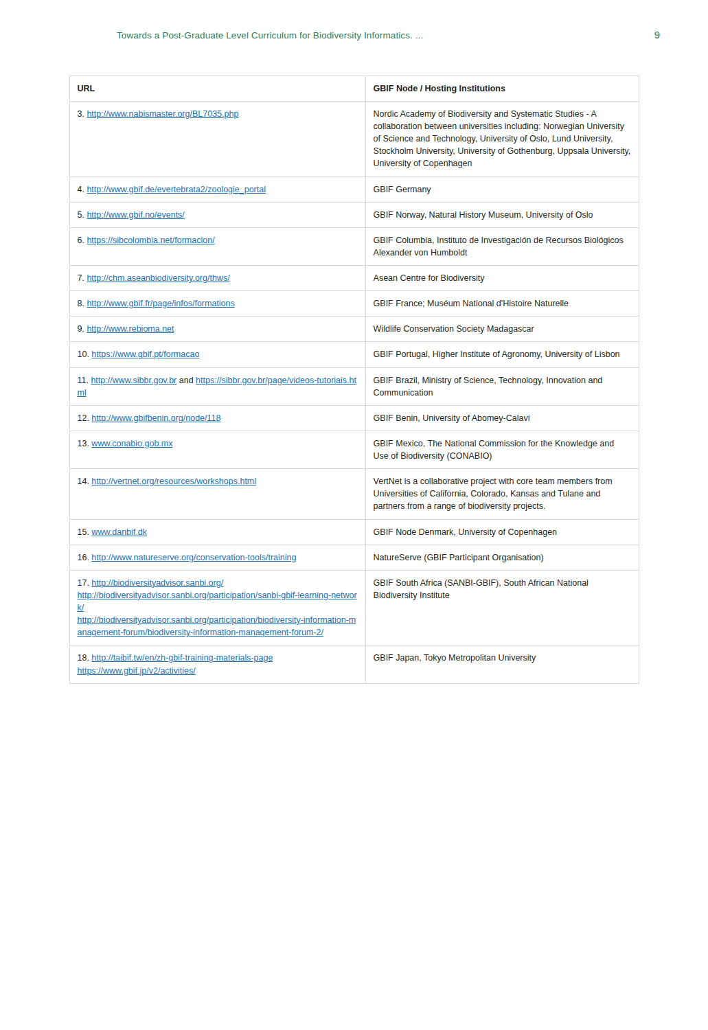Towards a Post-Graduate Level Curriculum for Biodiversity Informatics. ...
9
| URL | GBIF Node / Hosting Institutions |
| --- | --- |
| 3. http://www.nabismaster.org/BL7035.php | Nordic Academy of Biodiversity and Systematic Studies - A collaboration between universities including: Norwegian University of Science and Technology, University of Oslo, Lund University, Stockholm University, University of Gothenburg, Uppsala University, University of Copenhagen |
| 4. http://www.gbif.de/evertebrata2/zoologie_portal | GBIF Germany |
| 5. http://www.gbif.no/events/ | GBIF Norway, Natural History Museum, University of Oslo |
| 6. https://sibcolombia.net/formacion/ | GBIF Columbia, Instituto de Investigación de Recursos Biológicos Alexander von Humboldt |
| 7. http://chm.aseanbiodiversity.org/thws/ | Asean Centre for Biodiversity |
| 8. http://www.gbif.fr/page/infos/formations | GBIF France; Muséum National d'Histoire Naturelle |
| 9. http://www.rebioma.net | Wildlife Conservation Society Madagascar |
| 10. https://www.gbif.pt/formacao | GBIF Portugal, Higher Institute of Agronomy, University of Lisbon |
| 11. http://www.sibbr.gov.br and https://sibbr.gov.br/page/videos-tutoriais.html | GBIF Brazil, Ministry of Science, Technology, Innovation and Communication |
| 12. http://www.gbifbenin.org/node/118 | GBIF Benin, University of Abomey-Calavi |
| 13. www.conabio.gob.mx | GBIF Mexico, The National Commission for the Knowledge and Use of Biodiversity (CONABIO) |
| 14. http://vertnet.org/resources/workshops.html | VertNet is a collaborative project with core team members from Universities of California, Colorado, Kansas and Tulane and partners from a range of biodiversity projects. |
| 15. www.danbif.dk | GBIF Node Denmark, University of Copenhagen |
| 16. http://www.natureserve.org/conservation-tools/training | NatureServe (GBIF Participant Organisation) |
| 17. http://biodiversityadvisor.sanbi.org/ http://biodiversityadvisor.sanbi.org/participation/sanbi-gbif-learning-network/ http://biodiversityadvisor.sanbi.org/participation/biodiversity-information-management-forum/biodiversity-information-management-forum-2/ | GBIF South Africa (SANBI-GBIF), South African National Biodiversity Institute |
| 18. http://taibif.tw/en/zh-gbif-training-materials-page https://www.gbif.jp/v2/activities/ | GBIF Japan, Tokyo Metropolitan University |